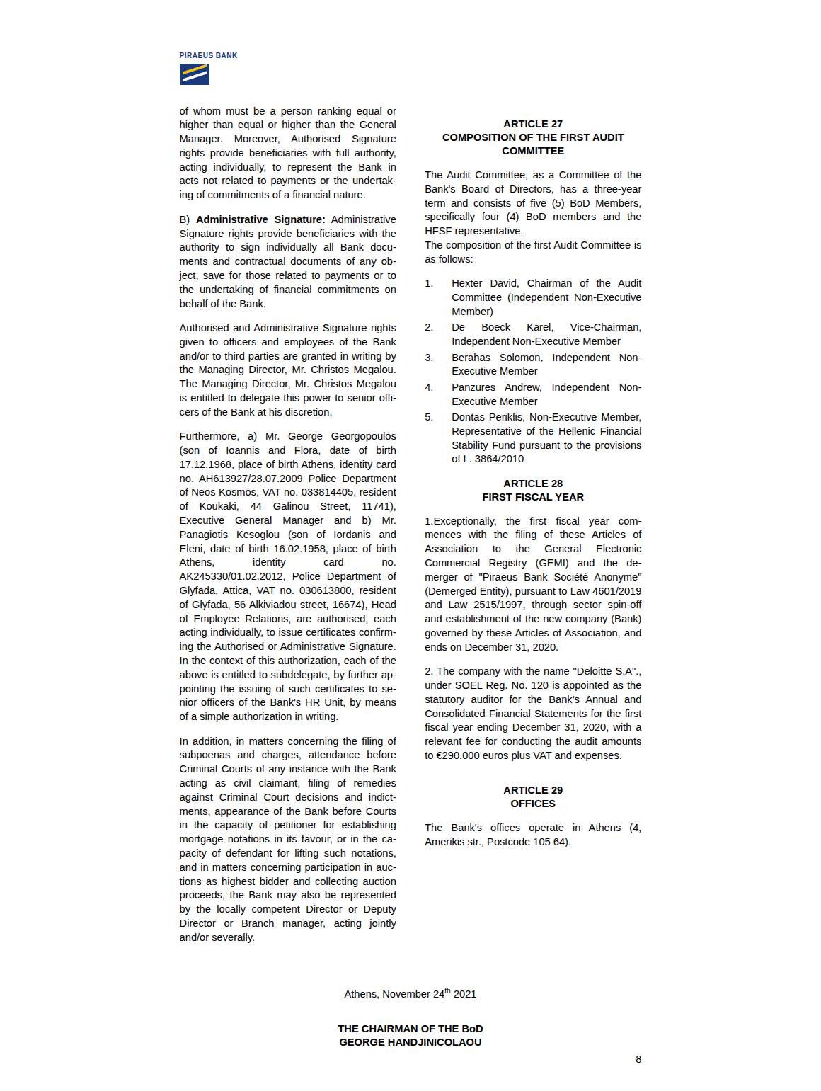PIRAEUS BANK
of whom must be a person ranking equal or higher than equal or higher than the General Manager. Moreover, Authorised Signature rights provide beneficiaries with full authority, acting individually, to represent the Bank in acts not related to payments or the undertaking of commitments of a financial nature.
B) Administrative Signature: Administrative Signature rights provide beneficiaries with the authority to sign individually all Bank documents and contractual documents of any object, save for those related to payments or to the undertaking of financial commitments on behalf of the Bank.
Authorised and Administrative Signature rights given to officers and employees of the Bank and/or to third parties are granted in writing by the Managing Director, Mr. Christos Megalou. The Managing Director, Mr. Christos Megalou is entitled to delegate this power to senior officers of the Bank at his discretion.
Furthermore, a) Mr. George Georgopoulos (son of Ioannis and Flora, date of birth 17.12.1968, place of birth Athens, identity card no. AH613927/28.07.2009 Police Department of Neos Kosmos, VAT no. 033814405, resident of Koukaki, 44 Galinou Street, 11741), Executive General Manager and b) Mr. Panagiotis Kesoglou (son of Iordanis and Eleni, date of birth 16.02.1958, place of birth Athens, identity card no. AK245330/01.02.2012, Police Department of Glyfada, Attica, VAT no. 030613800, resident of Glyfada, 56 Alkiviadou street, 16674), Head of Employee Relations, are authorised, each acting individually, to issue certificates confirming the Authorised or Administrative Signature. In the context of this authorization, each of the above is entitled to subdelegate, by further appointing the issuing of such certificates to senior officers of the Bank's HR Unit, by means of a simple authorization in writing.
In addition, in matters concerning the filing of subpoenas and charges, attendance before Criminal Courts of any instance with the Bank acting as civil claimant, filing of remedies against Criminal Court decisions and indictments, appearance of the Bank before Courts in the capacity of petitioner for establishing mortgage notations in its favour, or in the capacity of defendant for lifting such notations, and in matters concerning participation in auctions as highest bidder and collecting auction proceeds, the Bank may also be represented by the locally competent Director or Deputy Director or Branch manager, acting jointly and/or severally.
ARTICLE 27 COMPOSITION OF THE FIRST AUDIT COMMITTEE
The Audit Committee, as a Committee of the Bank's Board of Directors, has a three-year term and consists of five (5) BoD Members, specifically four (4) BoD members and the HFSF representative.
The composition of the first Audit Committee is as follows:
Hexter David, Chairman of the Audit Committee (Independent Non-Executive Member)
De Boeck Karel, Vice-Chairman, Independent Non-Executive Member
Berahas Solomon, Independent Non-Executive Member
Panzures Andrew, Independent Non-Executive Member
Dontas Periklis, Non-Executive Member, Representative of the Hellenic Financial Stability Fund pursuant to the provisions of L. 3864/2010
ARTICLE 28 FIRST FISCAL YEAR
1.Exceptionally, the first fiscal year commences with the filing of these Articles of Association to the General Electronic Commercial Registry (GEMI) and the demerger of "Piraeus Bank Société Anonyme" (Demerged Entity), pursuant to Law 4601/2019 and Law 2515/1997, through sector spin-off and establishment of the new company (Bank) governed by these Articles of Association, and ends on December 31, 2020.
2. The company with the name "Deloitte S.A"., under SOEL Reg. No. 120 is appointed as the statutory auditor for the Bank's Annual and Consolidated Financial Statements for the first fiscal year ending December 31, 2020, with a relevant fee for conducting the audit amounts to €290.000 euros plus VAT and expenses.
ARTICLE 29 OFFICES
The Bank's offices operate in Athens (4, Amerikis str., Postcode 105 64).
Athens, November 24th 2021
THE CHAIRMAN OF THE BoD
GEORGE HANDJINICOLAOU
8